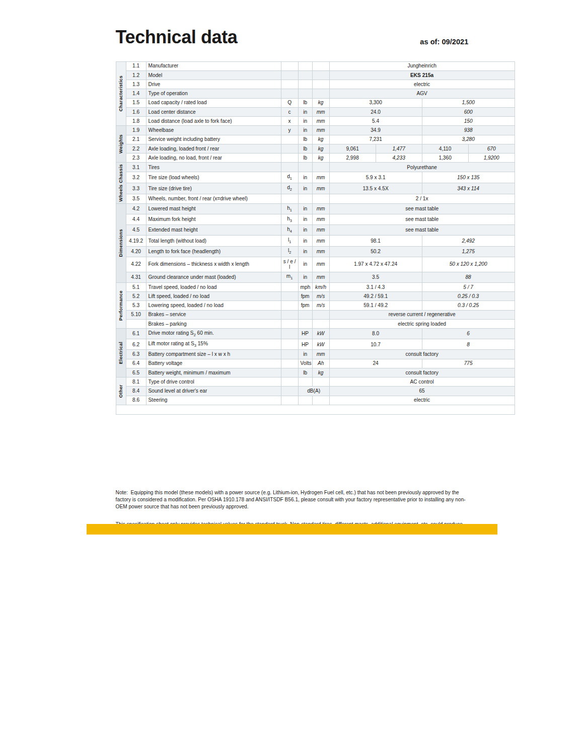Technical data
as of: 09/2021
| Characteristics | 1.1 | Manufacturer | | | | Jungheinrich |
| 1.2 | Model | | | | EKS 215a |
| 1.3 | Drive | | | | electric |
| 1.4 | Type of operation | | | | AGV |
| 1.5 | Load capacity / rated load | Q | lb | kg | 3,300 | 1,500 |
| 1.6 | Load center distance | c | in | mm | 24.0 | 600 |
| 1.8 | Load distance (load axle to fork face) | x | in | mm | 5.4 | 150 |
| Weights | 1.9 | Wheelbase | y | in | mm | 34.9 | 938 |
| 2.1 | Service weight including battery | | lb | kg | 7,231 | 3,280 |
| 2.2 | Axle loading, loaded front / rear | | lb | kg | 9,061 | 1,477 | 4,110 | 670 |
| 2.3 | Axle loading, no load, front / rear | | lb | kg | 2,998 | 4,233 | 1,360 | 1,9200 |
| Wheels Chassis | 3.1 | Tires | | | | Polyurethane |
| 3.2 | Tire size (load wheels) | d 1 | in | mm | 5.9 x 3.1 | 150 x 135 |
| 3.3 | Tire size (drive tire) | d 2 | in | mm | 13.5 x 4.5X | 343 x 114 |
| 3.5 | Wheels, number, front / rear (x=drive wheel) | | | | 2 / 1x |
| Dimensions | 4.2 | Lowered mast height | h 1 | in | mm | see mast table |
| 4.4 | Maximum fork height | h 3 | in | mm | see mast table |
| 4.5 | Extended mast height | h 4 | in | mm | see mast table |
| 4.19.2 | Total length (without load) | l 1 | in | mm | 98.1 | 2,492 |
| 4.20 | Length to fork face (headlength) | l 2 | in | mm | 50.2 | 1,275 |
| 4.22 | Fork dimensions – thickness x width x length | s / e / l | in | mm | 1.97 x 4.72 x 47.24 | 50 x 120 x 1,200 |
| 4.31 | Ground clearance under mast (loaded) | m 1 | in | mm | 3.5 | 88 |
| Performance | 5.1 | Travel speed, loaded / no load | | mph | km/h | 3.1 / 4.3 | 5 / 7 |
| 5.2 | Lift speed, loaded / no load | | fpm | m/s | 49.2 / 59.1 | 0.25 / 0.3 |
| 5.3 | Lowering speed, loaded / no load | | fpm | m/s | 59.1 / 49.2 | 0.3 / 0.25 |
| 5.10 | Brakes – service | | | | reverse current / regenerative |
| | Brakes – parking | | | | electric spring loaded |
| Electrical | 6.1 | Drive motor rating S 2 60 min. | | HP | kW | 8.0 | 6 |
| 6.2 | Lift motor rating at S 3 15% | | HP | kW | 10.7 | 8 |
| 6.3 | Battery compartment size – l x w x h | | in | mm | consult factory |
| 6.4 | Battery voltage | | Volts | Ah | 24 | 775 |
| 6.5 | Battery weight, minimum / maximum | | lb | kg | consult factory |
| Other | 8.1 | Type of drive control | | | | AC control |
| 8.4 | Sound level at driver's ear | | dB(A) | 65 |
| 8.6 | Steering | | | | electric |
Note: Equipping this model (these models) with a power source (e.g. Lithium-ion, Hydrogen Fuel cell, etc.) that has not been previously approved by the factory is considered a modification. Per OSHA 1910.178 and ANSI/ITSDF B56.1, please consult with your factory representative prior to installing any non-OEM power source that has not been previously approved.
This specification sheet only provides technical values for the standard truck. Non-standard tires, different masts, additional equipment, etc. could produce other values. Rights reserved for technical changes and improvements.